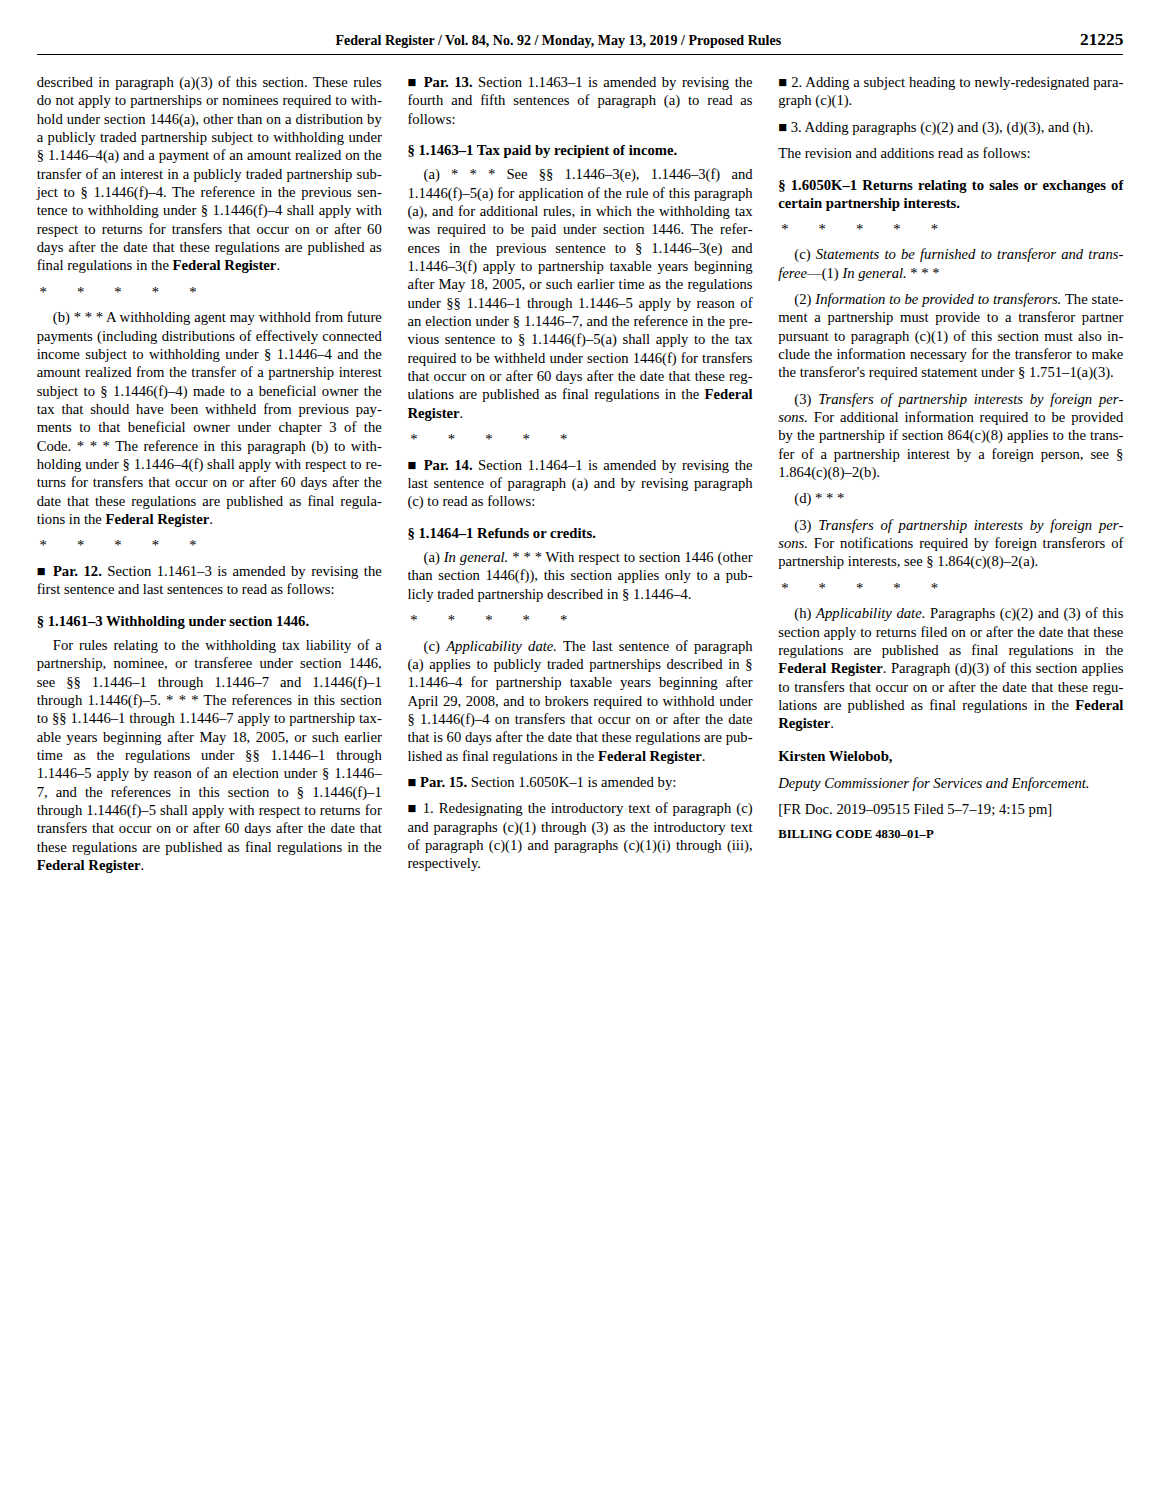Federal Register / Vol. 84, No. 92 / Monday, May 13, 2019 / Proposed Rules
21225
described in paragraph (a)(3) of this section. These rules do not apply to partnerships or nominees required to withhold under section 1446(a), other than on a distribution by a publicly traded partnership subject to withholding under § 1.1446–4(a) and a payment of an amount realized on the transfer of an interest in a publicly traded partnership subject to § 1.1446(f)–4. The reference in the previous sentence to withholding under § 1.1446(f)–4 shall apply with respect to returns for transfers that occur on or after 60 days after the date that these regulations are published as final regulations in the Federal Register.
* * * * *
(b) * * * A withholding agent may withhold from future payments (including distributions of effectively connected income subject to withholding under § 1.1446–4 and the amount realized from the transfer of a partnership interest subject to § 1.1446(f)–4) made to a beneficial owner the tax that should have been withheld from previous payments to that beneficial owner under chapter 3 of the Code. * * * The reference in this paragraph (b) to withholding under § 1.1446–4(f) shall apply with respect to returns for transfers that occur on or after 60 days after the date that these regulations are published as final regulations in the Federal Register.
* * * * *
Par. 12. Section 1.1461–3 is amended by revising the first sentence and last sentences to read as follows:
§ 1.1461–3 Withholding under section 1446.
For rules relating to the withholding tax liability of a partnership, nominee, or transferee under section 1446, see §§ 1.1446–1 through 1.1446–7 and 1.1446(f)–1 through 1.1446(f)–5. * * * The references in this section to §§ 1.1446–1 through 1.1446–7 apply to partnership taxable years beginning after May 18, 2005, or such earlier time as the regulations under §§ 1.1446–1 through 1.1446–5 apply by reason of an election under § 1.1446–7, and the references in this section to § 1.1446(f)–1 through 1.1446(f)–5 shall apply with respect to returns for transfers that occur on or after 60 days after the date that these regulations are published as final regulations in the Federal Register.
Par. 13. Section 1.1463–1 is amended by revising the fourth and fifth sentences of paragraph (a) to read as follows:
§ 1.1463–1 Tax paid by recipient of income.
(a) * * * See §§ 1.1446–3(e), 1.1446–3(f) and 1.1446(f)–5(a) for application of the rule of this paragraph (a), and for additional rules, in which the withholding tax was required to be paid under section 1446. The references in the previous sentence to § 1.1446–3(e) and 1.1446–3(f) apply to partnership taxable years beginning after May 18, 2005, or such earlier time as the regulations under §§ 1.1446–1 through 1.1446–5 apply by reason of an election under § 1.1446–7, and the reference in the previous sentence to § 1.1446(f)–5(a) shall apply to the tax required to be withheld under section 1446(f) for transfers that occur on or after 60 days after the date that these regulations are published as final regulations in the Federal Register.
* * * * *
Par. 14. Section 1.1464–1 is amended by revising the last sentence of paragraph (a) and by revising paragraph (c) to read as follows:
§ 1.1464–1 Refunds or credits.
(a) In general. * * * With respect to section 1446 (other than section 1446(f)), this section applies only to a publicly traded partnership described in § 1.1446–4.
* * * * *
(c) Applicability date. The last sentence of paragraph (a) applies to publicly traded partnerships described in § 1.1446–4 for partnership taxable years beginning after April 29, 2008, and to brokers required to withhold under § 1.1446(f)–4 on transfers that occur on or after the date that is 60 days after the date that these regulations are published as final regulations in the Federal Register.
Par. 15. Section 1.6050K–1 is amended by:
1. Redesignating the introductory text of paragraph (c) and paragraphs (c)(1) through (3) as the introductory text of paragraph (c)(1) and paragraphs (c)(1)(i) through (iii), respectively.
2. Adding a subject heading to newly-redesignated paragraph (c)(1).
3. Adding paragraphs (c)(2) and (3), (d)(3), and (h).
The revision and additions read as follows:
§ 1.6050K–1 Returns relating to sales or exchanges of certain partnership interests.
* * * * *
(c) Statements to be furnished to transferor and transferee—(1) In general. * * *
(2) Information to be provided to transferors. The statement a partnership must provide to a transferor partner pursuant to paragraph (c)(1) of this section must also include the information necessary for the transferor to make the transferor's required statement under § 1.751–1(a)(3).
(3) Transfers of partnership interests by foreign persons. For additional information required to be provided by the partnership if section 864(c)(8) applies to the transfer of a partnership interest by a foreign person, see § 1.864(c)(8)–2(b).
(d) * * *
(3) Transfers of partnership interests by foreign persons. For notifications required by foreign transferors of partnership interests, see § 1.864(c)(8)–2(a).
* * * * *
(h) Applicability date. Paragraphs (c)(2) and (3) of this section apply to returns filed on or after the date that these regulations are published as final regulations in the Federal Register. Paragraph (d)(3) of this section applies to transfers that occur on or after the date that these regulations are published as final regulations in the Federal Register.
Kirsten Wielobob,
Deputy Commissioner for Services and Enforcement.
[FR Doc. 2019–09515 Filed 5–7–19; 4:15 pm]
BILLING CODE 4830–01–P